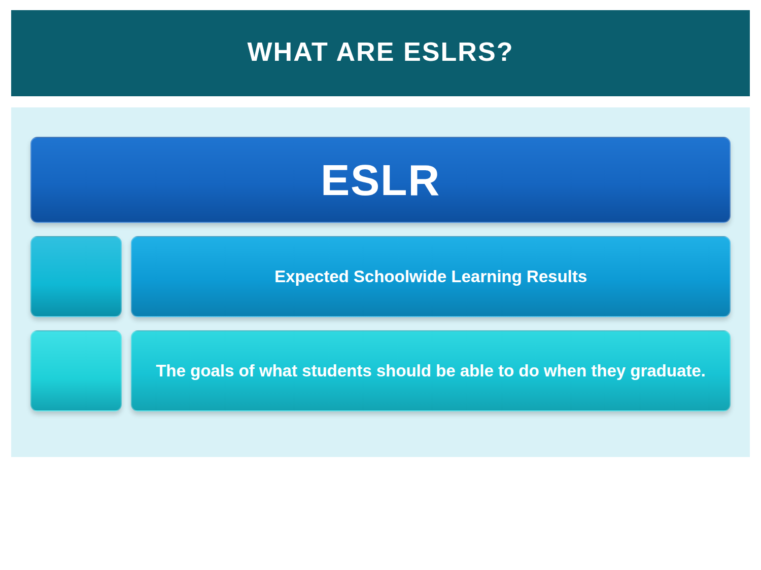What are ESLRs?
ESLR
Expected Schoolwide Learning Results
The goals of what students should be able to do when they graduate.